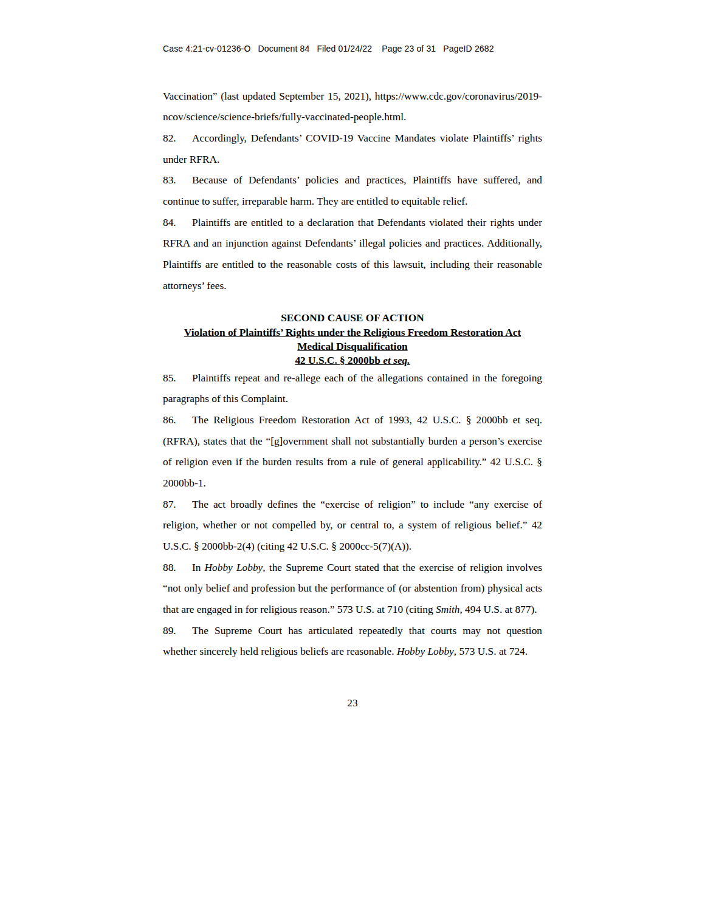Case 4:21-cv-01236-O Document 84 Filed 01/24/22 Page 23 of 31 PageID 2682
Vaccination” (last updated September 15, 2021), https://www.cdc.gov/coronavirus/2019-ncov/science/science-briefs/fully-vaccinated-people.html.
82. Accordingly, Defendants’ COVID-19 Vaccine Mandates violate Plaintiffs’ rights under RFRA.
83. Because of Defendants’ policies and practices, Plaintiffs have suffered, and continue to suffer, irreparable harm. They are entitled to equitable relief.
84. Plaintiffs are entitled to a declaration that Defendants violated their rights under RFRA and an injunction against Defendants’ illegal policies and practices. Additionally, Plaintiffs are entitled to the reasonable costs of this lawsuit, including their reasonable attorneys’ fees.
SECOND CAUSE OF ACTION
Violation of Plaintiffs’ Rights under the Religious Freedom Restoration Act
Medical Disqualification
42 U.S.C. § 2000bb et seq.
85. Plaintiffs repeat and re-allege each of the allegations contained in the foregoing paragraphs of this Complaint.
86. The Religious Freedom Restoration Act of 1993, 42 U.S.C. § 2000bb et seq. (RFRA), states that the “[g]overnment shall not substantially burden a person’s exercise of religion even if the burden results from a rule of general applicability.” 42 U.S.C. § 2000bb-1.
87. The act broadly defines the “exercise of religion” to include “any exercise of religion, whether or not compelled by, or central to, a system of religious belief.” 42 U.S.C. § 2000bb-2(4) (citing 42 U.S.C. § 2000cc-5(7)(A)).
88. In Hobby Lobby, the Supreme Court stated that the exercise of religion involves “not only belief and profession but the performance of (or abstention from) physical acts that are engaged in for religious reason.” 573 U.S. at 710 (citing Smith, 494 U.S. at 877).
89. The Supreme Court has articulated repeatedly that courts may not question whether sincerely held religious beliefs are reasonable. Hobby Lobby, 573 U.S. at 724.
23